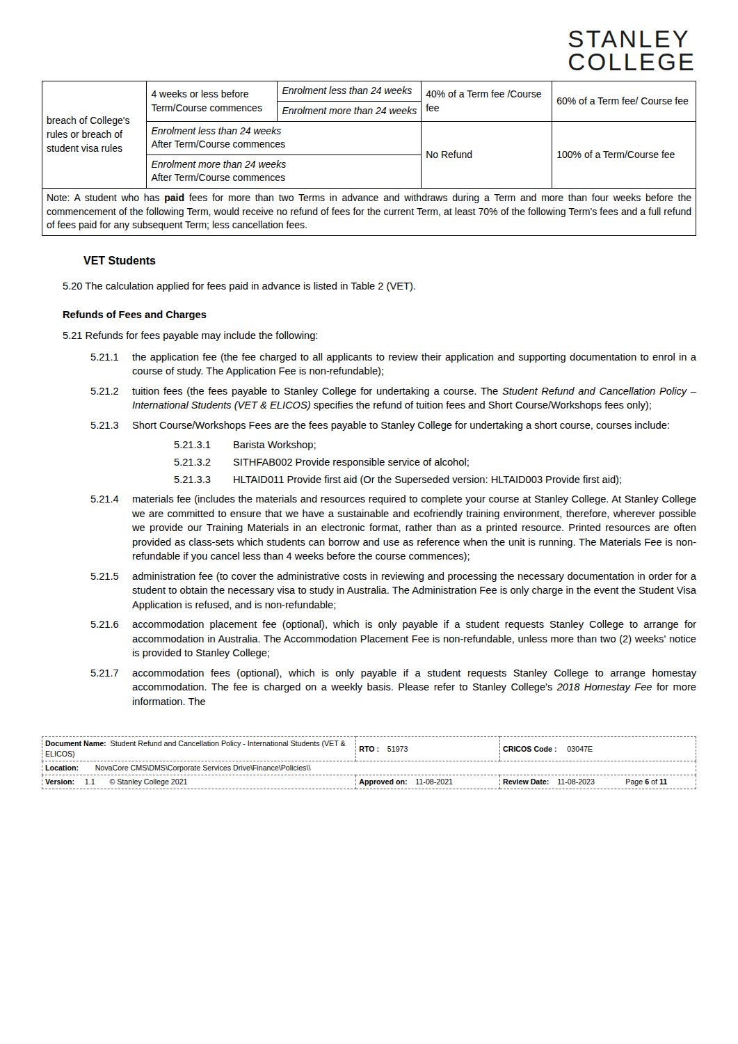STANLEYCOLLEGE
| breach of College's rules or breach of student visa rules | 4 weeks or less before Term/Course commences | Enrolment less than 24 weeks | 40% of a Term fee /Course fee | 60% of a Term fee/ Course fee |
| Enrolment more than 24 weeks |
| / Enrolment less than 24 weeks After Term/Course commences / / Enrolment more than 24 weeks After Term/Course commences / | No Refund | 100% of a Term/Course fee |
| Note: A student who has paid fees for more than two Terms in advance and withdraws during a Term and more than four weeks before the commencement of the following Term, would receive no refund of fees for the current Term, at least 70% of the following Term's fees and a full refund of fees paid for any subsequent Term; less cancellation fees. |
VET Students
5.20 The calculation applied for fees paid in advance is listed in Table 2 (VET).
Refunds of Fees and Charges
5.21 Refunds for fees payable may include the following:
5.21.1 the application fee (the fee charged to all applicants to review their application and supporting documentation to enrol in a course of study. The Application Fee is non-refundable);
5.21.2 tuition fees (the fees payable to Stanley College for undertaking a course. The Student Refund and Cancellation Policy – International Students (VET & ELICOS) specifies the refund of tuition fees and Short Course/Workshops fees only);
5.21.3 Short Course/Workshops Fees are the fees payable to Stanley College for undertaking a short course, courses include:
5.21.3.1 Barista Workshop;
5.21.3.2 SITHFAB002 Provide responsible service of alcohol;
5.21.3.3 HLTAID011 Provide first aid (Or the Superseded version: HLTAID003 Provide first aid);
5.21.4 materials fee (includes the materials and resources required to complete your course at Stanley College. At Stanley College we are committed to ensure that we have a sustainable and ecofriendly training environment, therefore, wherever possible we provide our Training Materials in an electronic format, rather than as a printed resource. Printed resources are often provided as class-sets which students can borrow and use as reference when the unit is running. The Materials Fee is non-refundable if you cancel less than 4 weeks before the course commences);
5.21.5 administration fee (to cover the administrative costs in reviewing and processing the necessary documentation in order for a student to obtain the necessary visa to study in Australia. The Administration Fee is only charge in the event the Student Visa Application is refused, and is non-refundable;
5.21.6 accommodation placement fee (optional), which is only payable if a student requests Stanley College to arrange for accommodation in Australia. The Accommodation Placement Fee is non-refundable, unless more than two (2) weeks' notice is provided to Stanley College;
5.21.7 accommodation fees (optional), which is only payable if a student requests Stanley College to arrange homestay accommodation. The fee is charged on a weekly basis. Please refer to Stanley College's 2018 Homestay Fee for more information. The
| Document Name: Student Refund and Cancellation Policy - International Students (VET & ELICOS) | RTO : 51973 | CRICOS Code : 03047E |
| Location: NovaCore CMS\DMS\Corporate Services Drive\Finance\Policies\\ |
| Version: 1.1 © Stanley College 2021 | Approved on: 11-08-2021 | Review Date: 11-08-2023 Page 6 of 11 |